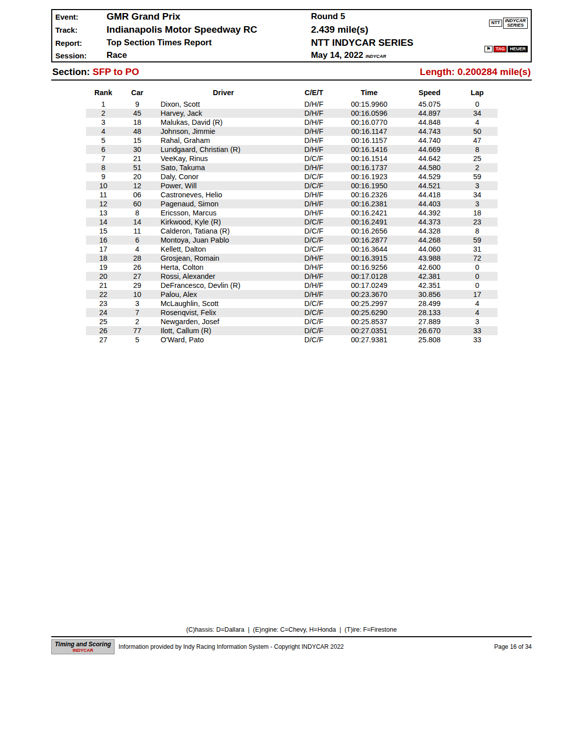| Event: | GMR Grand Prix | Round 5 | NTT INDYCAR SERIES |
| Track: | Indianapolis Motor Speedway RC | 2.439 mile(s) |
| Report: | Top Section Times Report | NTT INDYCAR SERIES | ⚑ TAG HEUER |
| Session: | Race | May 14, 2022 INDYCAR |
Section: SFP to PO
Length: 0.200284 mile(s)
| Rank | Car | Driver | C/E/T | Time | Speed | Lap |
| --- | --- | --- | --- | --- | --- | --- |
| 1 | 9 | Dixon, Scott | D/H/F | 00:15.9960 | 45.075 | 0 |
| 2 | 45 | Harvey, Jack | D/H/F | 00:16.0596 | 44.897 | 34 |
| 3 | 18 | Malukas, David (R) | D/H/F | 00:16.0770 | 44.848 | 4 |
| 4 | 48 | Johnson, Jimmie | D/H/F | 00:16.1147 | 44.743 | 50 |
| 5 | 15 | Rahal, Graham | D/H/F | 00:16.1157 | 44.740 | 47 |
| 6 | 30 | Lundgaard, Christian (R) | D/H/F | 00:16.1416 | 44.669 | 8 |
| 7 | 21 | VeeKay, Rinus | D/C/F | 00:16.1514 | 44.642 | 25 |
| 8 | 51 | Sato, Takuma | D/H/F | 00:16.1737 | 44.580 | 2 |
| 9 | 20 | Daly, Conor | D/C/F | 00:16.1923 | 44.529 | 59 |
| 10 | 12 | Power, Will | D/C/F | 00:16.1950 | 44.521 | 3 |
| 11 | 06 | Castroneves, Helio | D/H/F | 00:16.2326 | 44.418 | 34 |
| 12 | 60 | Pagenaud, Simon | D/H/F | 00:16.2381 | 44.403 | 3 |
| 13 | 8 | Ericsson, Marcus | D/H/F | 00:16.2421 | 44.392 | 18 |
| 14 | 14 | Kirkwood, Kyle (R) | D/C/F | 00:16.2491 | 44.373 | 23 |
| 15 | 11 | Calderon, Tatiana (R) | D/C/F | 00:16.2656 | 44.328 | 8 |
| 16 | 6 | Montoya, Juan Pablo | D/C/F | 00:16.2877 | 44.268 | 59 |
| 17 | 4 | Kellett, Dalton | D/C/F | 00:16.3644 | 44.060 | 31 |
| 18 | 28 | Grosjean, Romain | D/H/F | 00:16.3915 | 43.988 | 72 |
| 19 | 26 | Herta, Colton | D/H/F | 00:16.9256 | 42.600 | 0 |
| 20 | 27 | Rossi, Alexander | D/H/F | 00:17.0128 | 42.381 | 0 |
| 21 | 29 | DeFrancesco, Devlin (R) | D/H/F | 00:17.0249 | 42.351 | 0 |
| 22 | 10 | Palou, Alex | D/H/F | 00:23.3670 | 30.856 | 17 |
| 23 | 3 | McLaughlin, Scott | D/C/F | 00:25.2997 | 28.499 | 4 |
| 24 | 7 | Rosenqvist, Felix | D/C/F | 00:25.6290 | 28.133 | 4 |
| 25 | 2 | Newgarden, Josef | D/C/F | 00:25.8537 | 27.889 | 3 |
| 26 | 77 | Ilott, Callum (R) | D/C/F | 00:27.0351 | 26.670 | 33 |
| 27 | 5 | O'Ward, Pato | D/C/F | 00:27.9381 | 25.808 | 33 |
(C)hassis: D=Dallara | (E)ngine: C=Chevy, H=Honda | (T)ire: F=Firestone
Timing and ScoringINDYCAR
Information provided by Indy Racing Information System - Copyright INDYCAR 2022
Page 16 of 34